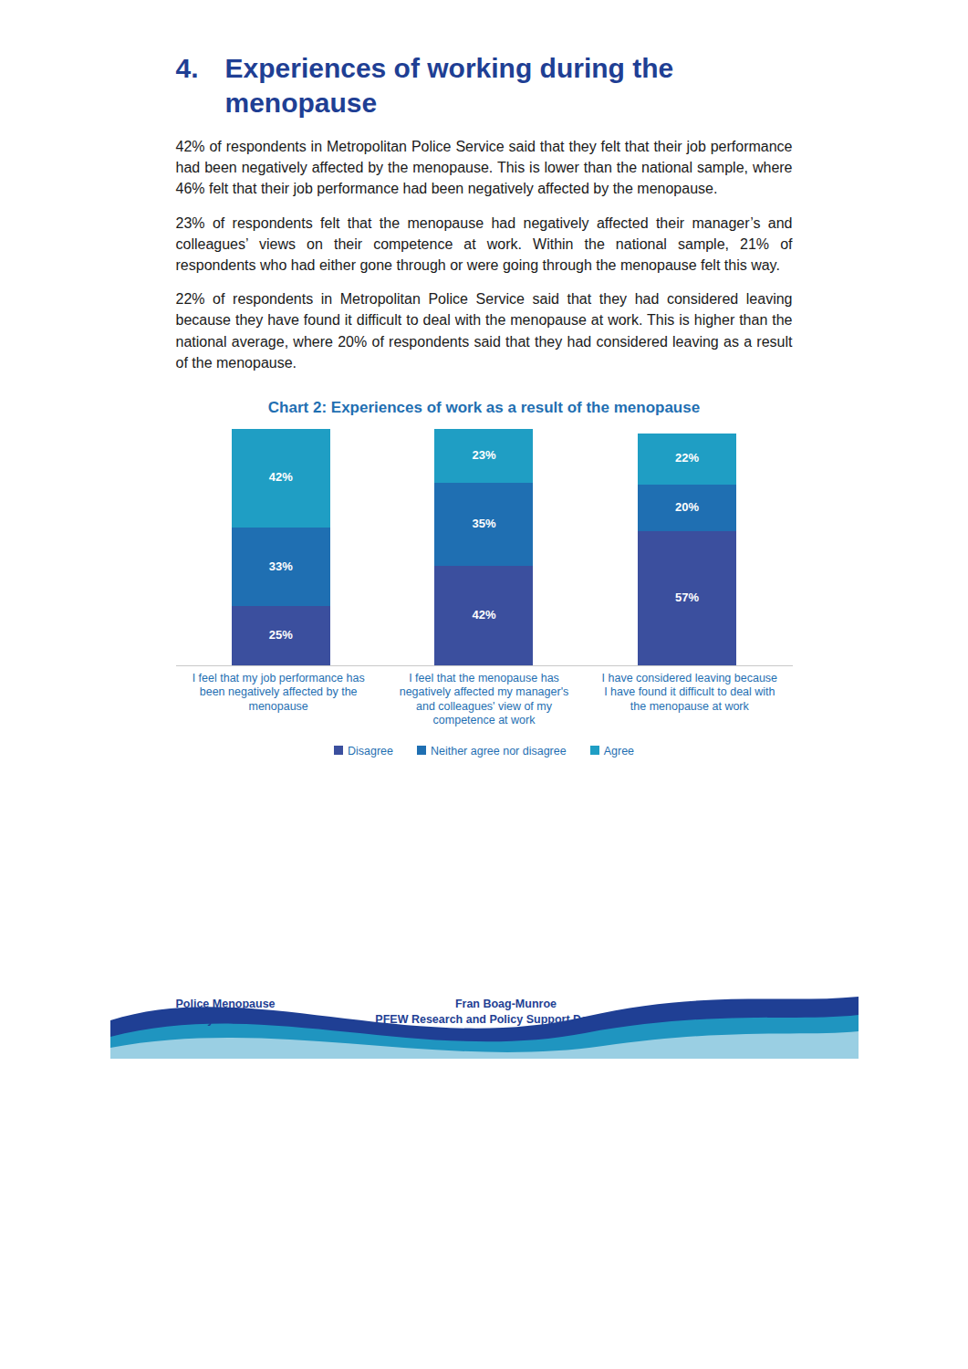4. Experiences of working during the menopause
42% of respondents in Metropolitan Police Service said that they felt that their job performance had been negatively affected by the menopause. This is lower than the national sample, where 46% felt that their job performance had been negatively affected by the menopause.
23% of respondents felt that the menopause had negatively affected their manager’s and colleagues’ views on their competence at work. Within the national sample, 21% of respondents who had either gone through or were going through the menopause felt this way.
22% of respondents in Metropolitan Police Service said that they had considered leaving because they have found it difficult to deal with the menopause at work. This is higher than the national average, where 20% of respondents said that they had considered leaving as a result of the menopause.
Chart 2: Experiences of work as a result of the menopause
42%
33%
25%
23%
35%
42%
22%
20%
57%
I feel that my job performance has been negatively affected by the menopause
I feel that the menopause has negatively affected my manager's and colleagues' view of my competence at work
I have considered leaving because I have found it difficult to deal with the menopause at work
Disagree
Neither agree nor disagree
Agree
Police Menopause
Survey 2018
Fran Boag-Munroe
PFEW Research and Policy Support Department
R029/2019
6